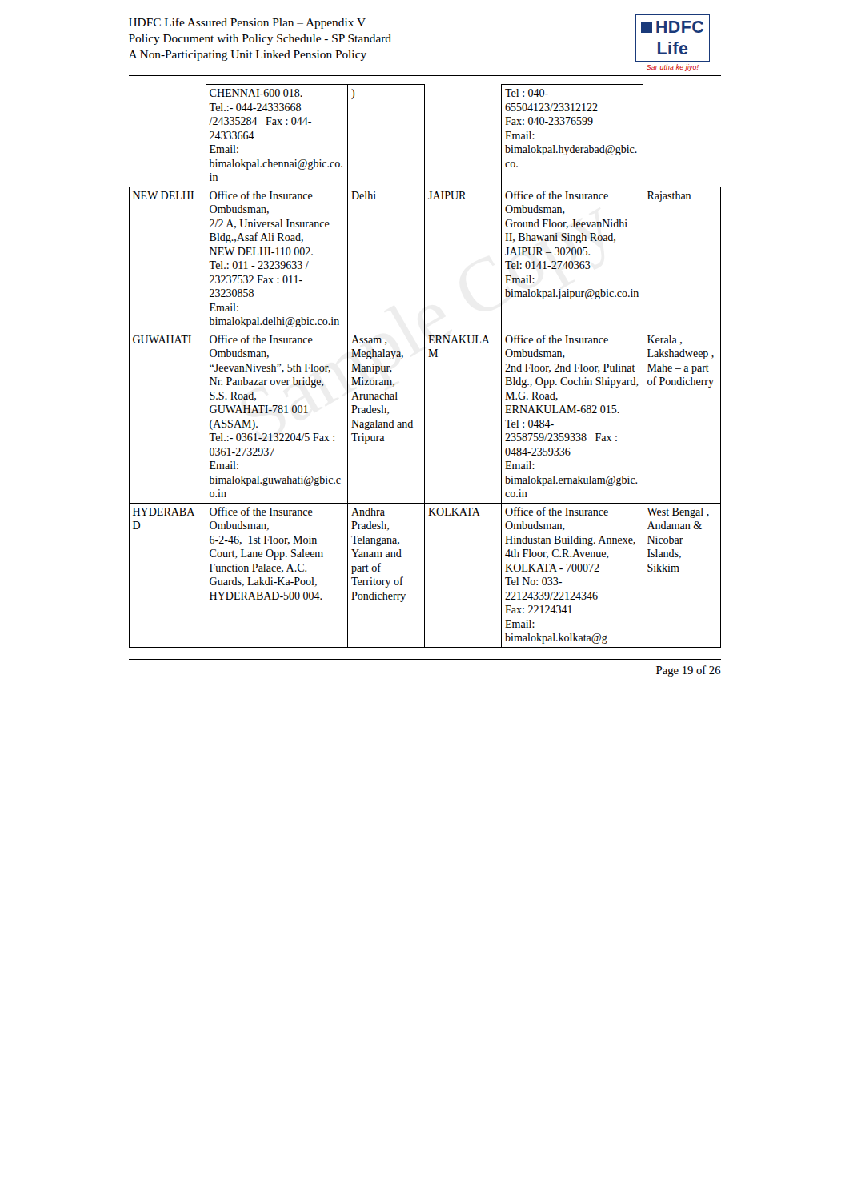Sample Copy
HDFC Life Assured Pension Plan – Appendix V Policy Document with Policy Schedule - SP Standard A Non-Participating Unit Linked Pension Policy
HDFC
Life
Sar utha ke jiyo!
| | CHENNAI-600 018. Tel.:- 044-24333668 /24335284 Fax : 044-24333664 Email: bimalokpal.chennai@gbic.co.in | ) | | Tel : 040-65504123/23312122 Fax: 040-23376599 Email: bimalokpal.hyderabad@gbic.co. | |
| NEW DELHI | Office of the Insurance Ombudsman, 2/2 A, Universal Insurance Bldg.,Asaf Ali Road, NEW DELHI-110 002. Tel.: 011 - 23239633 / 23237532 Fax : 011-23230858 Email: bimalokpal.delhi@gbic.co.in | Delhi | JAIPUR | Office of the Insurance Ombudsman, Ground Floor, JeevanNidhi II, Bhawani Singh Road, JAIPUR – 302005. Tel: 0141-2740363 Email: bimalokpal.jaipur@gbic.co.in | Rajasthan |
| GUWAHATI | Office of the Insurance Ombudsman, “JeevanNivesh”, 5th Floor, Nr. Panbazar over bridge, S.S. Road, GUWAHATI-781 001 (ASSAM). Tel.:- 0361-2132204/5 Fax : 0361-2732937 Email: bimalokpal.guwahati@gbic.co.in | Assam , Meghalaya, Manipur, Mizoram, Arunachal Pradesh, Nagaland and Tripura | ERNAKULAM | Office of the Insurance Ombudsman, 2nd Floor, 2nd Floor, Pulinat Bldg., Opp. Cochin Shipyard, M.G. Road, ERNAKULAM-682 015. Tel : 0484-2358759/2359338 Fax : 0484-2359336 Email: bimalokpal.ernakulam@gbic.co.in | Kerala , Lakshadweep , Mahe – a part of Pondicherry |
| KOLKATA | Office of the Insurance Ombudsman, Hindustan Building. Annexe, 4th Floor, C.R.Avenue, KOLKATA - 700072 Tel No: 033-22124339/22124346 Fax: 22124341 Email: bimalokpal.kolkata@g | West Bengal , Andaman & Nicobar Islands, Sikkim |
| HYDERABAD | Office of the Insurance Ombudsman, 6-2-46, 1st Floor, Moin Court, Lane Opp. Saleem Function Palace, A.C. Guards, Lakdi-Ka-Pool, HYDERABAD-500 004. | Andhra Pradesh, Telangana, Yanam and part of Territory of Pondicherry |
Page 19 of 26